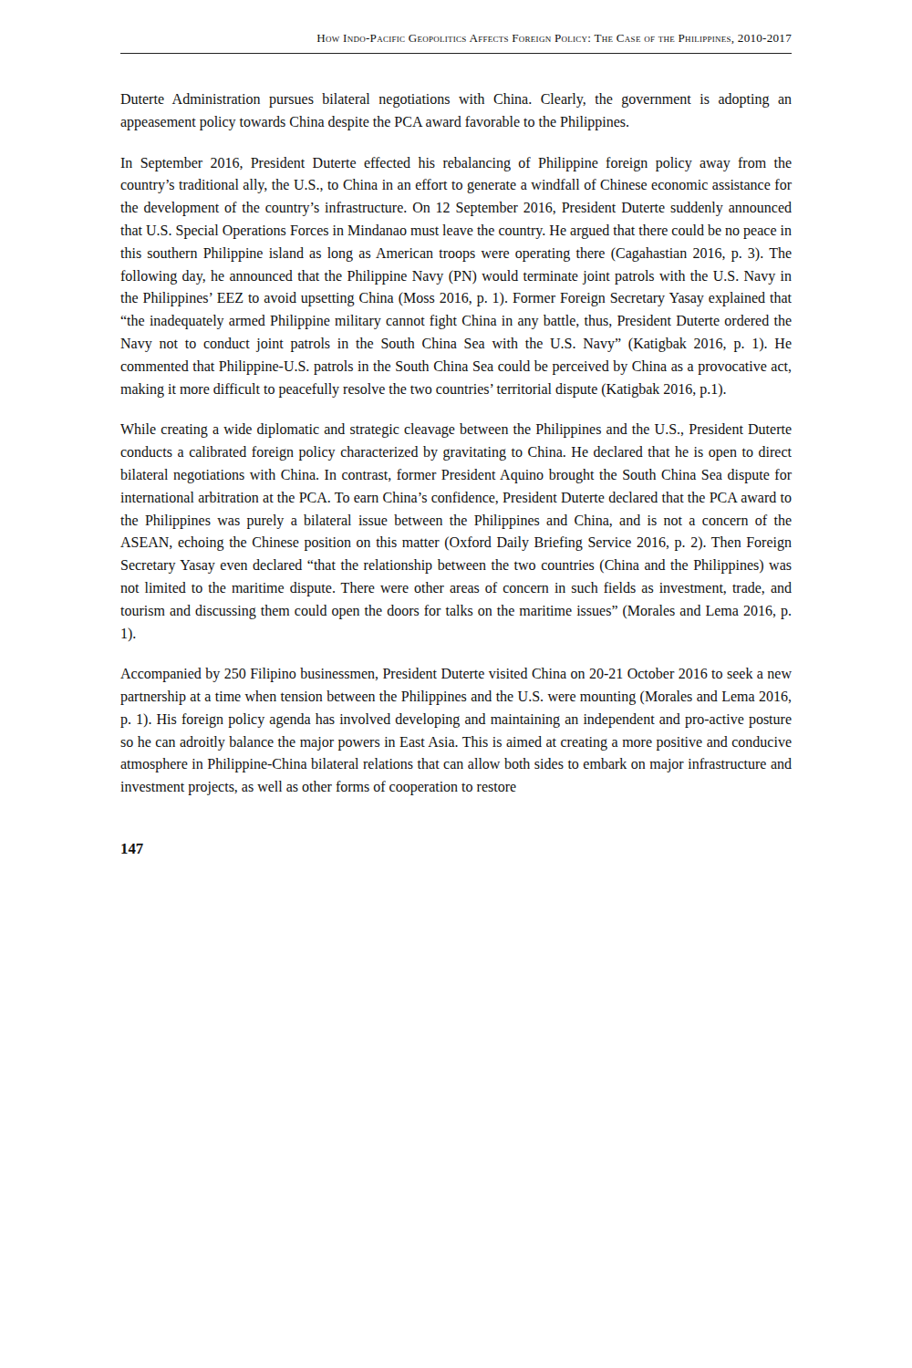How Indo-Pacific Geopolitics Affects Foreign Policy: The Case of the Philippines, 2010-2017
Duterte Administration pursues bilateral negotiations with China. Clearly, the government is adopting an appeasement policy towards China despite the PCA award favorable to the Philippines.
In September 2016, President Duterte effected his rebalancing of Philippine foreign policy away from the country’s traditional ally, the U.S., to China in an effort to generate a windfall of Chinese economic assistance for the development of the country’s infrastructure. On 12 September 2016, President Duterte suddenly announced that U.S. Special Operations Forces in Mindanao must leave the country. He argued that there could be no peace in this southern Philippine island as long as American troops were operating there (Cagahastian 2016, p. 3). The following day, he announced that the Philippine Navy (PN) would terminate joint patrols with the U.S. Navy in the Philippines’ EEZ to avoid upsetting China (Moss 2016, p. 1). Former Foreign Secretary Yasay explained that “the inadequately armed Philippine military cannot fight China in any battle, thus, President Duterte ordered the Navy not to conduct joint patrols in the South China Sea with the U.S. Navy” (Katigbak 2016, p. 1). He commented that Philippine-U.S. patrols in the South China Sea could be perceived by China as a provocative act, making it more difficult to peacefully resolve the two countries’ territorial dispute (Katigbak 2016, p.1).
While creating a wide diplomatic and strategic cleavage between the Philippines and the U.S., President Duterte conducts a calibrated foreign policy characterized by gravitating to China. He declared that he is open to direct bilateral negotiations with China. In contrast, former President Aquino brought the South China Sea dispute for international arbitration at the PCA. To earn China’s confidence, President Duterte declared that the PCA award to the Philippines was purely a bilateral issue between the Philippines and China, and is not a concern of the ASEAN, echoing the Chinese position on this matter (Oxford Daily Briefing Service 2016, p. 2). Then Foreign Secretary Yasay even declared “that the relationship between the two countries (China and the Philippines) was not limited to the maritime dispute. There were other areas of concern in such fields as investment, trade, and tourism and discussing them could open the doors for talks on the maritime issues” (Morales and Lema 2016, p. 1).
Accompanied by 250 Filipino businessmen, President Duterte visited China on 20-21 October 2016 to seek a new partnership at a time when tension between the Philippines and the U.S. were mounting (Morales and Lema 2016, p. 1). His foreign policy agenda has involved developing and maintaining an independent and pro-active posture so he can adroitly balance the major powers in East Asia. This is aimed at creating a more positive and conducive atmosphere in Philippine-China bilateral relations that can allow both sides to embark on major infrastructure and investment projects, as well as other forms of cooperation to restore
147